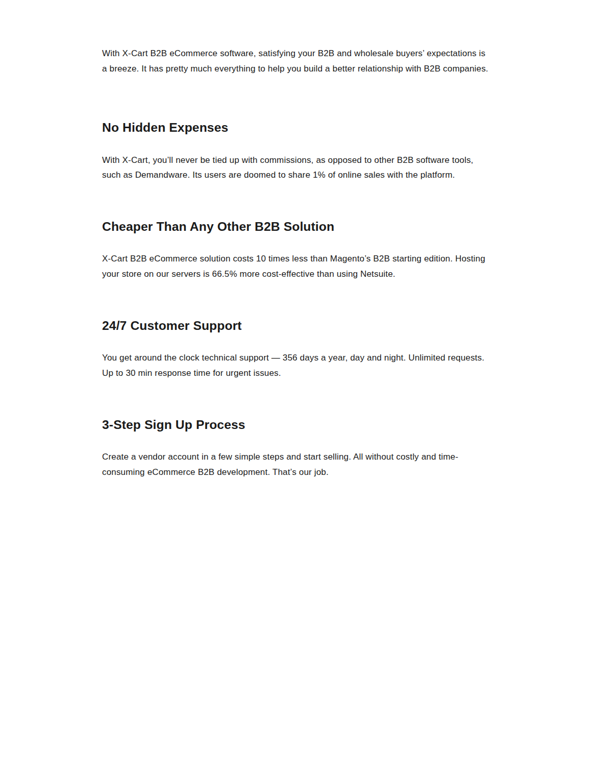With X-Cart B2B eCommerce software, satisfying your B2B and wholesale buyers’ expectations is a breeze. It has pretty much everything to help you build a better relationship with B2B companies.
No Hidden Expenses
With X-Cart, you’ll never be tied up with commissions, as opposed to other B2B software tools, such as Demandware. Its users are doomed to share 1% of online sales with the platform.
Cheaper Than Any Other B2B Solution
X-Cart B2B eCommerce solution costs 10 times less than Magento’s B2B starting edition. Hosting your store on our servers is 66.5% more cost-effective than using Netsuite.
24/7 Customer Support
You get around the clock technical support — 356 days a year, day and night. Unlimited requests. Up to 30 min response time for urgent issues.
3-Step Sign Up Process
Create a vendor account in a few simple steps and start selling. All without costly and time-consuming eCommerce B2B development. That’s our job.